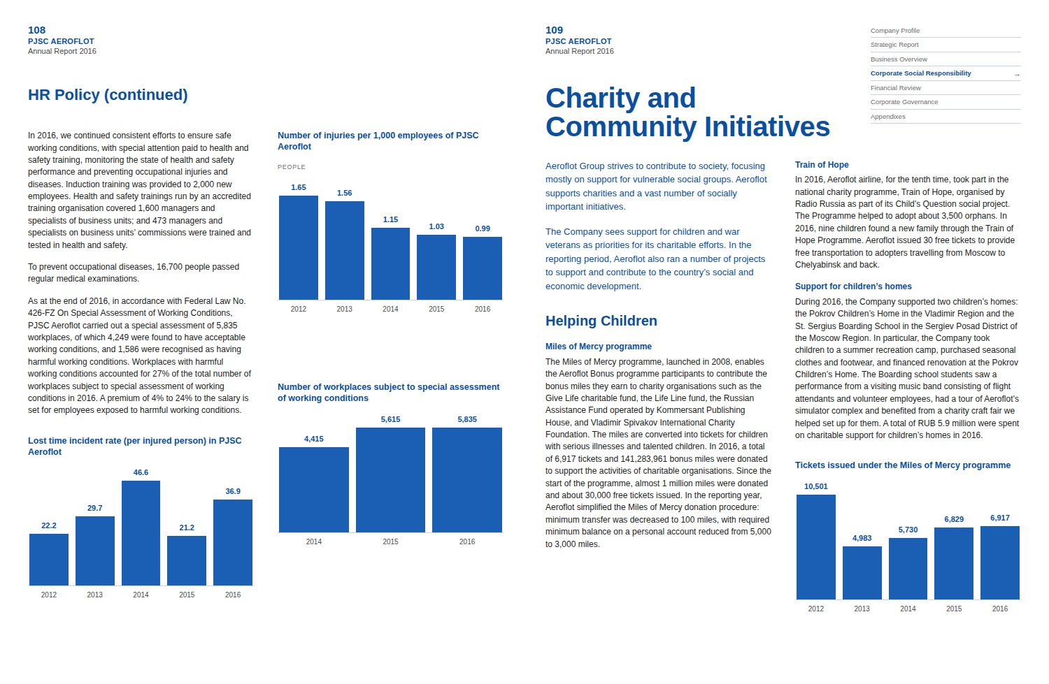108 PJSC Aeroflot Annual Report 2016
HR Policy (continued)
In 2016, we continued consistent efforts to ensure safe working conditions, with special attention paid to health and safety training, monitoring the state of health and safety performance and preventing occupational injuries and diseases. Induction training was provided to 2,000 new employees. Health and safety trainings run by an accredited training organisation covered 1,600 managers and specialists of business units; and 473 managers and specialists on business units’ commissions were trained and tested in health and safety.
To prevent occupational diseases, 16,700 people passed regular medical examinations.
As at the end of 2016, in accordance with Federal Law No. 426-FZ On Special Assessment of Working Conditions, PJSC Aeroflot carried out a special assessment of 5,835 workplaces, of which 4,249 were found to have acceptable working conditions, and 1,586 were recognised as having harmful working conditions. Workplaces with harmful working conditions accounted for 27% of the total number of workplaces subject to special assessment of working conditions in 2016. A premium of 4% to 24% to the salary is set for employees exposed to harmful working conditions.
Lost time incident rate (per injured person) in PJSC Aeroflot
22.2
29.7
46.6
21.2
36.9
20122013201420152016
Number of injuries per 1,000 employees of PJSC Aeroflot
People
1.65
1.56
1.15
1.03
0.99
20122013201420152016
Number of workplaces subject to special assessment of working conditions
4,415
5,615
5,835
201420152016
109 PJSC Aeroflot Annual Report 2016
Company Profile
Strategic Report
Business Overview
Corporate Social Responsibility
Financial Review
Corporate Governance
Appendixes
Charity and
Community Initiatives
Aeroflot Group strives to contribute to society, focusing mostly on support for vulnerable social groups. Aeroflot supports charities and a vast number of socially important initiatives.
The Company sees support for children and war veterans as priorities for its charitable efforts. In the reporting period, Aeroflot also ran a number of projects to support and contribute to the country’s social and economic development.
Helping Children
Miles of Mercy programme
The Miles of Mercy programme, launched in 2008, enables the Aeroflot Bonus programme participants to contribute the bonus miles they earn to charity organisations such as the Give Life charitable fund, the Life Line fund, the Russian Assistance Fund operated by Kommersant Publishing House, and Vladimir Spivakov International Charity Foundation. The miles are converted into tickets for children with serious illnesses and talented children. In 2016, a total of 6,917 tickets and 141,283,961 bonus miles were donated to support the activities of charitable organisations. Since the start of the programme, almost 1 million miles were donated and about 30,000 free tickets issued. In the reporting year, Aeroflot simplified the Miles of Mercy donation procedure: minimum transfer was decreased to 100 miles, with required minimum balance on a personal account reduced from 5,000 to 3,000 miles.
Train of Hope
In 2016, Aeroflot airline, for the tenth time, took part in the national charity programme, Train of Hope, organised by Radio Russia as part of its Child’s Question social project. The Programme helped to adopt about 3,500 orphans. In 2016, nine children found a new family through the Train of Hope Programme. Aeroflot issued 30 free tickets to provide free transportation to adopters travelling from Moscow to Chelyabinsk and back.
Support for children’s homes
During 2016, the Company supported two children’s homes: the Pokrov Children’s Home in the Vladimir Region and the St. Sergius Boarding School in the Sergiev Posad District of the Moscow Region. In particular, the Company took children to a summer recreation camp, purchased seasonal clothes and footwear, and financed renovation at the Pokrov Children’s Home. The Boarding school students saw a performance from a visiting music band consisting of flight attendants and volunteer employees, had a tour of Aeroflot’s simulator complex and benefited from a charity craft fair we helped set up for them. A total of RUB 5.9 million were spent on charitable support for children’s homes in 2016.
Tickets issued under the Miles of Mercy programme
10,501
4,983
5,730
6,829
6,917
20122013201420152016